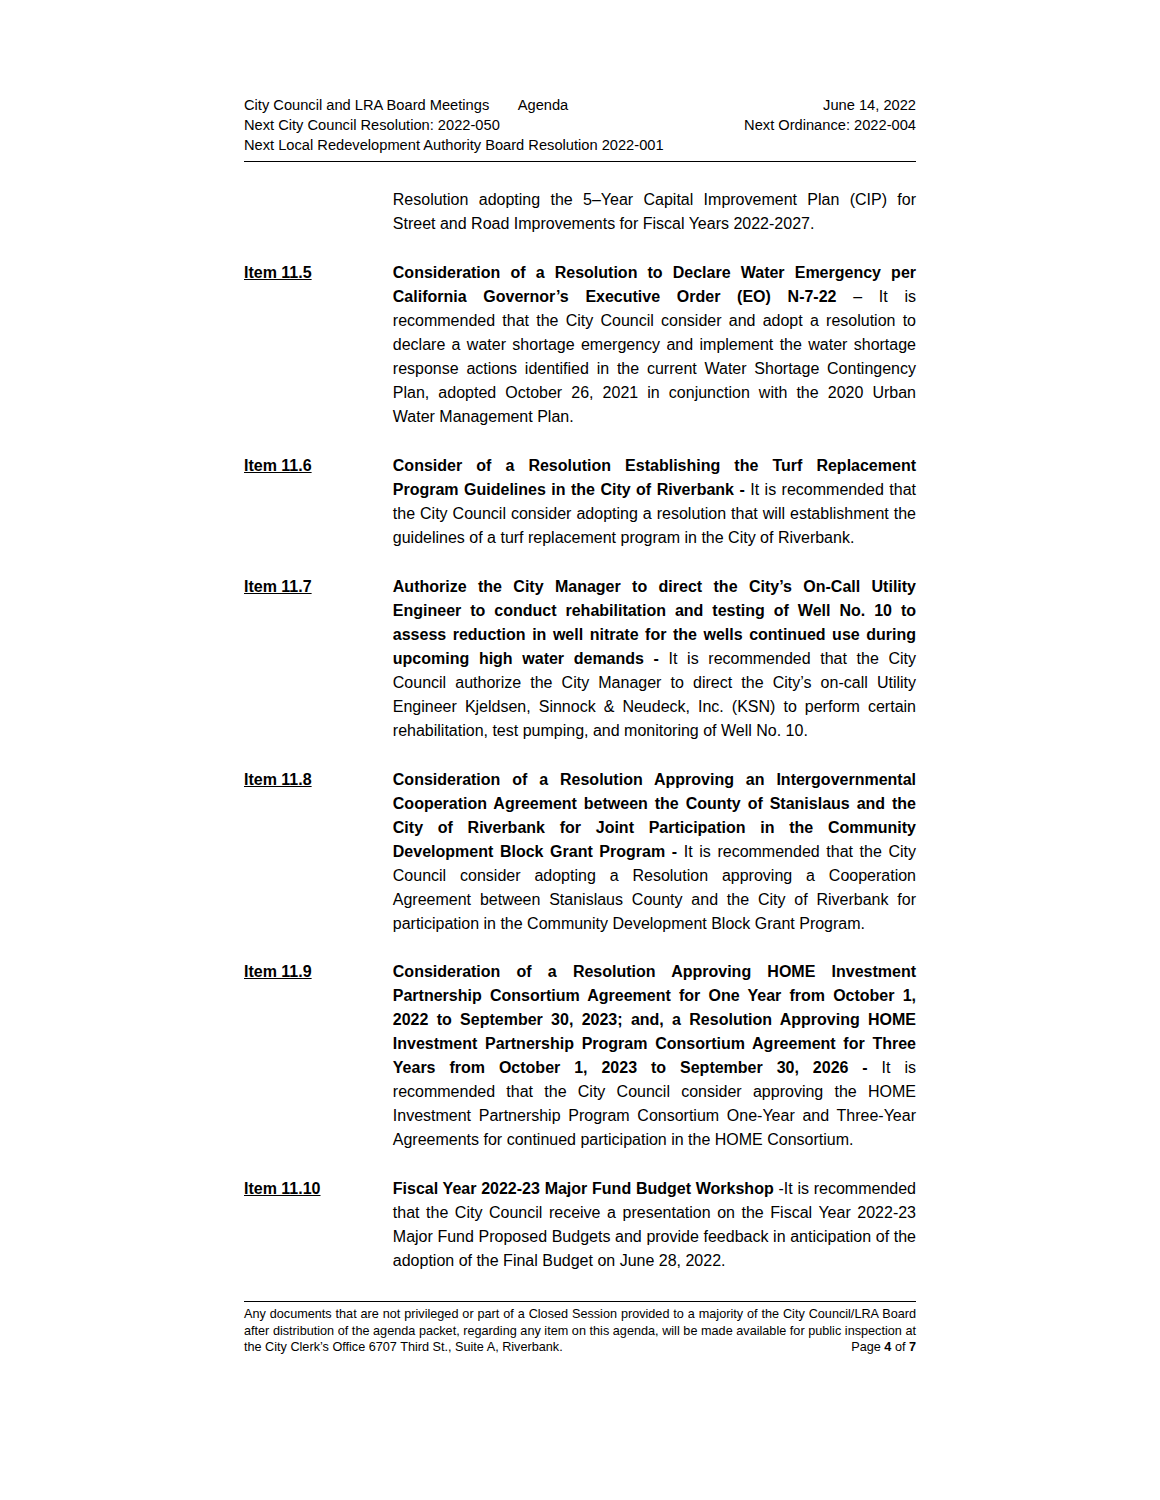| City Council and LRA Board Meetings Agenda | June 14, 2022 |
| Next City Council Resolution: 2022-050 | Next Ordinance: 2022-004 |
| Next Local Redevelopment Authority Board Resolution 2022-001 |
Resolution adopting the 5–Year Capital Improvement Plan (CIP) for Street and Road Improvements for Fiscal Years 2022-2027.
Item 11.5
Consideration of a Resolution to Declare Water Emergency per California Governor’s Executive Order (EO) N-7-22 – It is recommended that the City Council consider and adopt a resolution to declare a water shortage emergency and implement the water shortage response actions identified in the current Water Shortage Contingency Plan, adopted October 26, 2021 in conjunction with the 2020 Urban Water Management Plan.
Item 11.6
Consider of a Resolution Establishing the Turf Replacement Program Guidelines in the City of Riverbank - It is recommended that the City Council consider adopting a resolution that will establishment the guidelines of a turf replacement program in the City of Riverbank.
Item 11.7
Authorize the City Manager to direct the City’s On-Call Utility Engineer to conduct rehabilitation and testing of Well No. 10 to assess reduction in well nitrate for the wells continued use during upcoming high water demands - It is recommended that the City Council authorize the City Manager to direct the City’s on-call Utility Engineer Kjeldsen, Sinnock & Neudeck, Inc. (KSN) to perform certain rehabilitation, test pumping, and monitoring of Well No. 10.
Item 11.8
Consideration of a Resolution Approving an Intergovernmental Cooperation Agreement between the County of Stanislaus and the City of Riverbank for Joint Participation in the Community Development Block Grant Program - It is recommended that the City Council consider adopting a Resolution approving a Cooperation Agreement between Stanislaus County and the City of Riverbank for participation in the Community Development Block Grant Program.
Item 11.9
Consideration of a Resolution Approving HOME Investment Partnership Consortium Agreement for One Year from October 1, 2022 to September 30, 2023; and, a Resolution Approving HOME Investment Partnership Program Consortium Agreement for Three Years from October 1, 2023 to September 30, 2026 - It is recommended that the City Council consider approving the HOME Investment Partnership Program Consortium One-Year and Three-Year Agreements for continued participation in the HOME Consortium.
Item 11.10
Fiscal Year 2022-23 Major Fund Budget Workshop -It is recommended that the City Council receive a presentation on the Fiscal Year 2022-23 Major Fund Proposed Budgets and provide feedback in anticipation of the adoption of the Final Budget on June 28, 2022.
Any documents that are not privileged or part of a Closed Session provided to a majority of the City Council/LRA Board after distribution of the agenda packet, regarding any item on this agenda, will be made available for public inspection at the City Clerk’s Office 6707 Third St., Suite A, Riverbank. Page 4 of 7